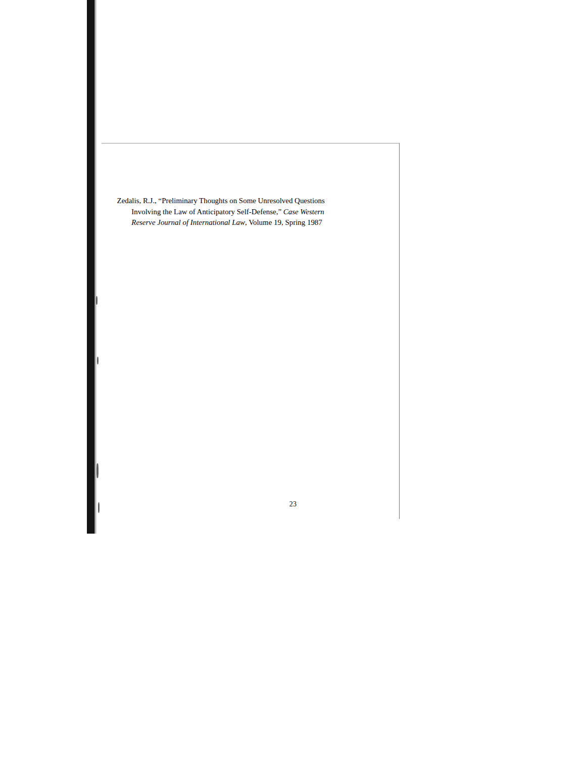Zedalis, R.J., “Preliminary Thoughts on Some Unresolved Questions Involving the Law of Anticipatory Self-Defense,” Case Western Reserve Journal of International Law, Volume 19, Spring 1987
23